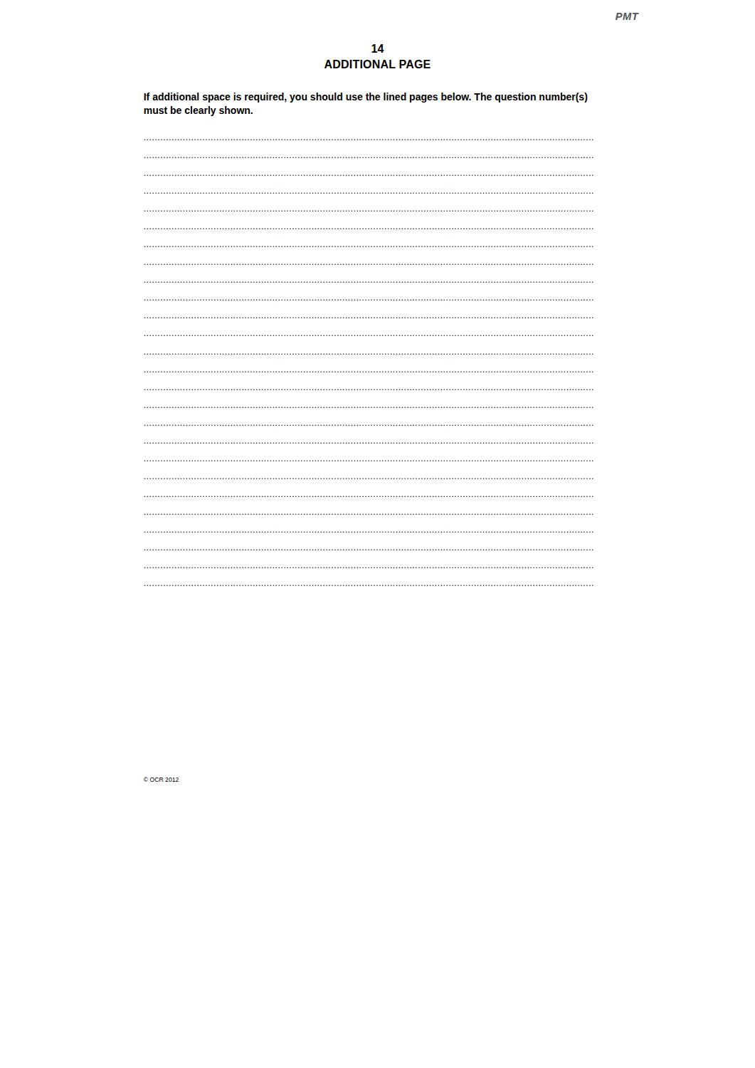PMT
14
ADDITIONAL PAGE
If additional space is required, you should use the lined pages below. The question number(s) must be clearly shown.
.................................................................................................................................................................
.................................................................................................................................................................
.................................................................................................................................................................
.................................................................................................................................................................
.................................................................................................................................................................
.................................................................................................................................................................
.................................................................................................................................................................
.................................................................................................................................................................
.................................................................................................................................................................
.................................................................................................................................................................
.................................................................................................................................................................
.................................................................................................................................................................
.................................................................................................................................................................
.................................................................................................................................................................
.................................................................................................................................................................
.................................................................................................................................................................
.................................................................................................................................................................
.................................................................................................................................................................
.................................................................................................................................................................
.................................................................................................................................................................
.................................................................................................................................................................
.................................................................................................................................................................
.................................................................................................................................................................
.................................................................................................................................................................
.................................................................................................................................................................
.................................................................................................................................................................
© OCR 2012